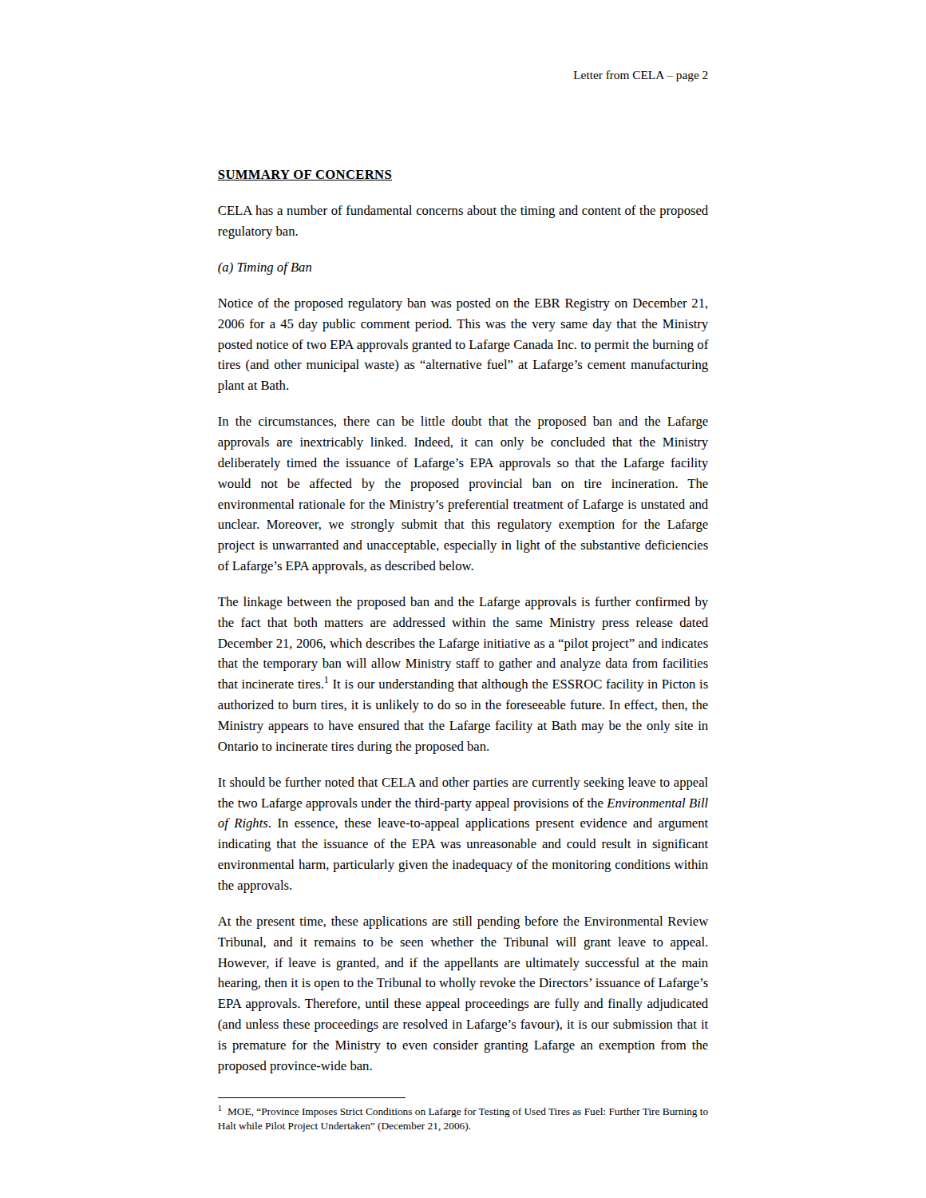Letter from CELA – page 2
SUMMARY OF CONCERNS
CELA has a number of fundamental concerns about the timing and content of the proposed regulatory ban.
(a) Timing of Ban
Notice of the proposed regulatory ban was posted on the EBR Registry on December 21, 2006 for a 45 day public comment period. This was the very same day that the Ministry posted notice of two EPA approvals granted to Lafarge Canada Inc. to permit the burning of tires (and other municipal waste) as “alternative fuel” at Lafarge’s cement manufacturing plant at Bath.
In the circumstances, there can be little doubt that the proposed ban and the Lafarge approvals are inextricably linked. Indeed, it can only be concluded that the Ministry deliberately timed the issuance of Lafarge’s EPA approvals so that the Lafarge facility would not be affected by the proposed provincial ban on tire incineration. The environmental rationale for the Ministry’s preferential treatment of Lafarge is unstated and unclear. Moreover, we strongly submit that this regulatory exemption for the Lafarge project is unwarranted and unacceptable, especially in light of the substantive deficiencies of Lafarge’s EPA approvals, as described below.
The linkage between the proposed ban and the Lafarge approvals is further confirmed by the fact that both matters are addressed within the same Ministry press release dated December 21, 2006, which describes the Lafarge initiative as a “pilot project” and indicates that the temporary ban will allow Ministry staff to gather and analyze data from facilities that incinerate tires.1 It is our understanding that although the ESSROC facility in Picton is authorized to burn tires, it is unlikely to do so in the foreseeable future. In effect, then, the Ministry appears to have ensured that the Lafarge facility at Bath may be the only site in Ontario to incinerate tires during the proposed ban.
It should be further noted that CELA and other parties are currently seeking leave to appeal the two Lafarge approvals under the third-party appeal provisions of the Environmental Bill of Rights. In essence, these leave-to-appeal applications present evidence and argument indicating that the issuance of the EPA was unreasonable and could result in significant environmental harm, particularly given the inadequacy of the monitoring conditions within the approvals.
At the present time, these applications are still pending before the Environmental Review Tribunal, and it remains to be seen whether the Tribunal will grant leave to appeal. However, if leave is granted, and if the appellants are ultimately successful at the main hearing, then it is open to the Tribunal to wholly revoke the Directors’ issuance of Lafarge’s EPA approvals. Therefore, until these appeal proceedings are fully and finally adjudicated (and unless these proceedings are resolved in Lafarge’s favour), it is our submission that it is premature for the Ministry to even consider granting Lafarge an exemption from the proposed province-wide ban.
1 MOE, “Province Imposes Strict Conditions on Lafarge for Testing of Used Tires as Fuel: Further Tire Burning to Halt while Pilot Project Undertaken” (December 21, 2006).